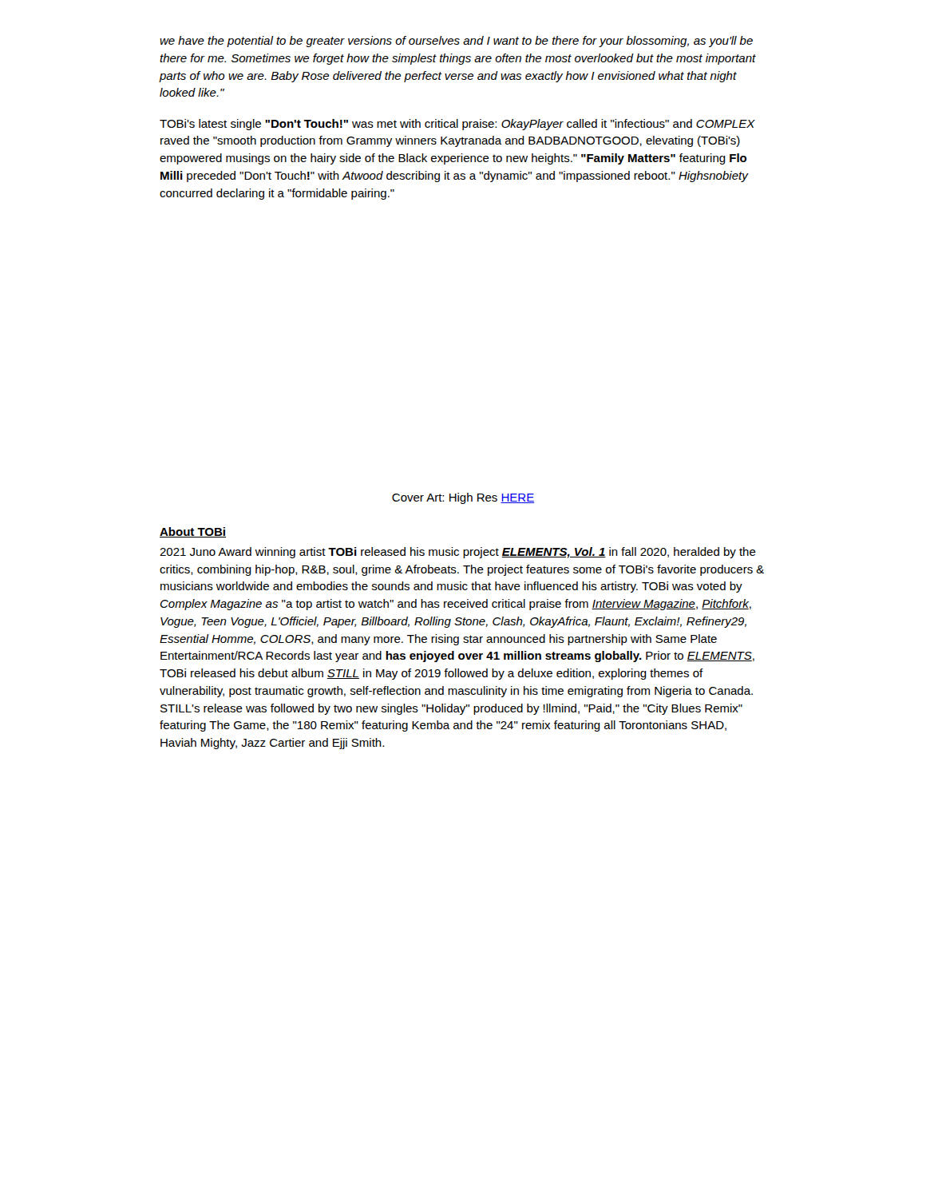we have the potential to be greater versions of ourselves and I want to be there for your blossoming, as you'll be there for me. Sometimes we forget how the simplest things are often the most overlooked but the most important parts of who we are. Baby Rose delivered the perfect verse and was exactly how I envisioned what that night looked like."
TOBi's latest single "Don't Touch!" was met with critical praise: OkayPlayer called it "infectious" and COMPLEX raved the "smooth production from Grammy winners Kaytranada and BADBADNOTGOOD, elevating (TOBi's) empowered musings on the hairy side of the Black experience to new heights." "Family Matters" featuring Flo Milli preceded "Don't Touch!" with Atwood describing it as a "dynamic" and "impassioned reboot." Highsnobiety concurred declaring it a "formidable pairing."
Cover Art: High Res HERE
About TOBi
2021 Juno Award winning artist TOBi released his music project ELEMENTS, Vol. 1 in fall 2020, heralded by the critics, combining hip-hop, R&B, soul, grime & Afrobeats. The project features some of TOBi's favorite producers & musicians worldwide and embodies the sounds and music that have influenced his artistry. TOBi was voted by Complex Magazine as "a top artist to watch" and has received critical praise from Interview Magazine, Pitchfork, Vogue, Teen Vogue, L'Officiel, Paper, Billboard, Rolling Stone, Clash, OkayAfrica, Flaunt, Exclaim!, Refinery29, Essential Homme, COLORS, and many more. The rising star announced his partnership with Same Plate Entertainment/RCA Records last year and has enjoyed over 41 million streams globally. Prior to ELEMENTS, TOBi released his debut album STILL in May of 2019 followed by a deluxe edition, exploring themes of vulnerability, post traumatic growth, self-reflection and masculinity in his time emigrating from Nigeria to Canada. STILL's release was followed by two new singles "Holiday" produced by !llmind, "Paid," the "City Blues Remix" featuring The Game, the "180 Remix" featuring Kemba and the "24" remix featuring all Torontonians SHAD, Haviah Mighty, Jazz Cartier and Ejji Smith.